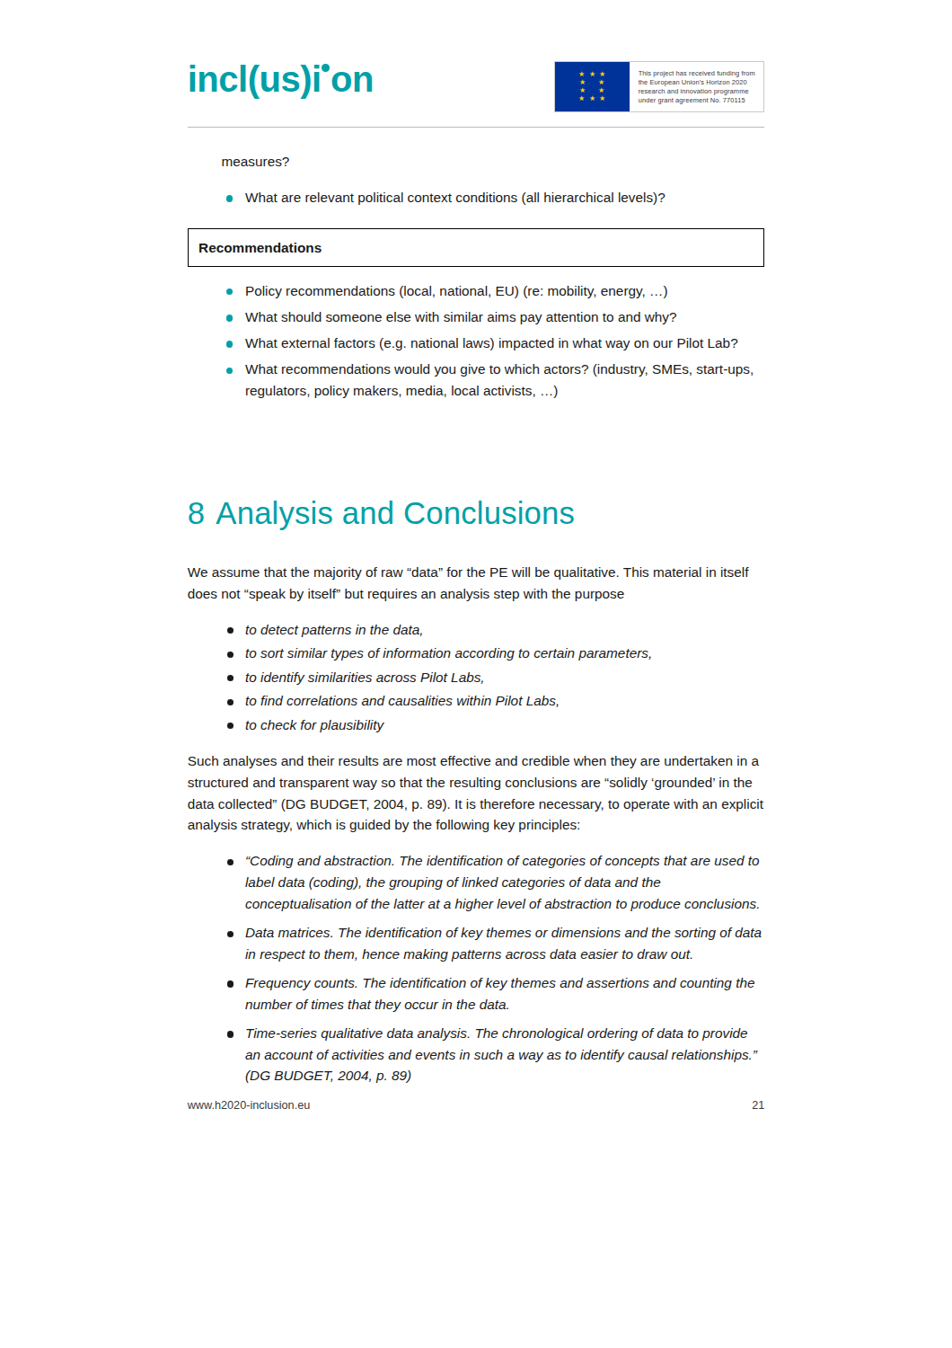incl(us) i on
★ ★ ★
★ ★
★ ★
★ ★ ★
This project has received funding from
the European Union's Horizon 2020
research and innovation programme
under grant agreement No. 770115
measures?
What are relevant political context conditions (all hierarchical levels)?
Recommendations
Policy recommendations (local, national, EU) (re: mobility, energy, …)
What should someone else with similar aims pay attention to and why?
What external factors (e.g. national laws) impacted in what way on our Pilot Lab?
What recommendations would you give to which actors? (industry, SMEs, start-ups, regulators, policy makers, media, local activists, …)
8 Analysis and Conclusions
We assume that the majority of raw “data” for the PE will be qualitative. This material in itself does not “speak by itself” but requires an analysis step with the purpose
to detect patterns in the data,
to sort similar types of information according to certain parameters,
to identify similarities across Pilot Labs,
to find correlations and causalities within Pilot Labs,
to check for plausibility
Such analyses and their results are most effective and credible when they are undertaken in a structured and transparent way so that the resulting conclusions are “solidly ‘grounded’ in the data collected” (DG BUDGET, 2004, p. 89). It is therefore necessary, to operate with an explicit analysis strategy, which is guided by the following key principles:
“Coding and abstraction. The identification of categories of concepts that are used to label data (coding), the grouping of linked categories of data and the conceptualisation of the latter at a higher level of abstraction to produce conclusions.
Data matrices. The identification of key themes or dimensions and the sorting of data in respect to them, hence making patterns across data easier to draw out.
Frequency counts. The identification of key themes and assertions and counting the number of times that they occur in the data.
Time-series qualitative data analysis. The chronological ordering of data to provide an account of activities and events in such a way as to identify causal relationships.” (DG BUDGET, 2004, p. 89)
www.h2020-inclusion.eu 21